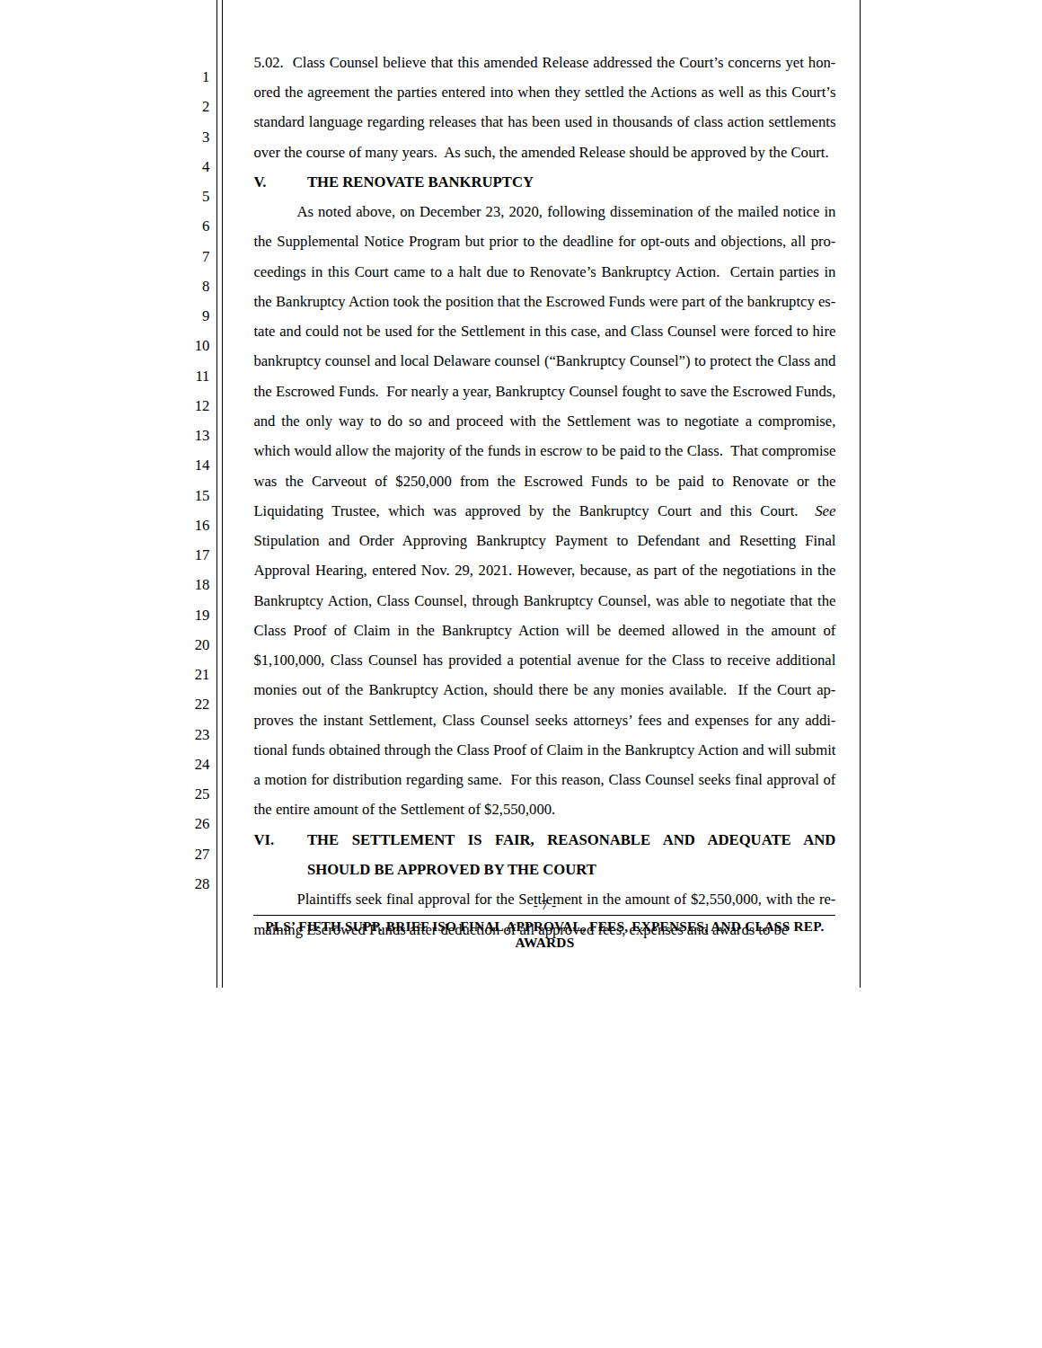1
2
3
4
5
6
7
8
9
10
11
12
13
14
15
16
17
18
19
20
21
22
23
24
25
26
27
28
5.02. Class Counsel believe that this amended Release addressed the Court’s concerns yet honored the agreement the parties entered into when they settled the Actions as well as this Court’s standard language regarding releases that has been used in thousands of class action settlements over the course of many years. As such, the amended Release should be approved by the Court.
V.
THE RENOVATE BANKRUPTCY
As noted above, on December 23, 2020, following dissemination of the mailed notice in the Supplemental Notice Program but prior to the deadline for opt-outs and objections, all proceedings in this Court came to a halt due to Renovate’s Bankruptcy Action. Certain parties in the Bankruptcy Action took the position that the Escrowed Funds were part of the bankruptcy estate and could not be used for the Settlement in this case, and Class Counsel were forced to hire bankruptcy counsel and local Delaware counsel (“Bankruptcy Counsel”) to protect the Class and the Escrowed Funds. For nearly a year, Bankruptcy Counsel fought to save the Escrowed Funds, and the only way to do so and proceed with the Settlement was to negotiate a compromise, which would allow the majority of the funds in escrow to be paid to the Class. That compromise was the Carveout of $250,000 from the Escrowed Funds to be paid to Renovate or the Liquidating Trustee, which was approved by the Bankruptcy Court and this Court. See Stipulation and Order Approving Bankruptcy Payment to Defendant and Resetting Final Approval Hearing, entered Nov. 29, 2021. However, because, as part of the negotiations in the Bankruptcy Action, Class Counsel, through Bankruptcy Counsel, was able to negotiate that the Class Proof of Claim in the Bankruptcy Action will be deemed allowed in the amount of $1,100,000, Class Counsel has provided a potential avenue for the Class to receive additional monies out of the Bankruptcy Action, should there be any monies available. If the Court approves the instant Settlement, Class Counsel seeks attorneys’ fees and expenses for any additional funds obtained through the Class Proof of Claim in the Bankruptcy Action and will submit a motion for distribution regarding same. For this reason, Class Counsel seeks final approval of the entire amount of the Settlement of $2,550,000.
VI.
THE SETTLEMENT IS FAIR, REASONABLE AND ADEQUATE AND SHOULD BE APPROVED BY THE COURT
Plaintiffs seek final approval for the Settlement in the amount of $2,550,000, with the remaining Escrowed Funds after deduction of all approved fees, expenses and awards to be
- 7 -
PLS’ FIFTH SUPP. BRIEF ISO FINAL APPROVAL, FEES, EXPENSES, AND CLASS REP. AWARDS